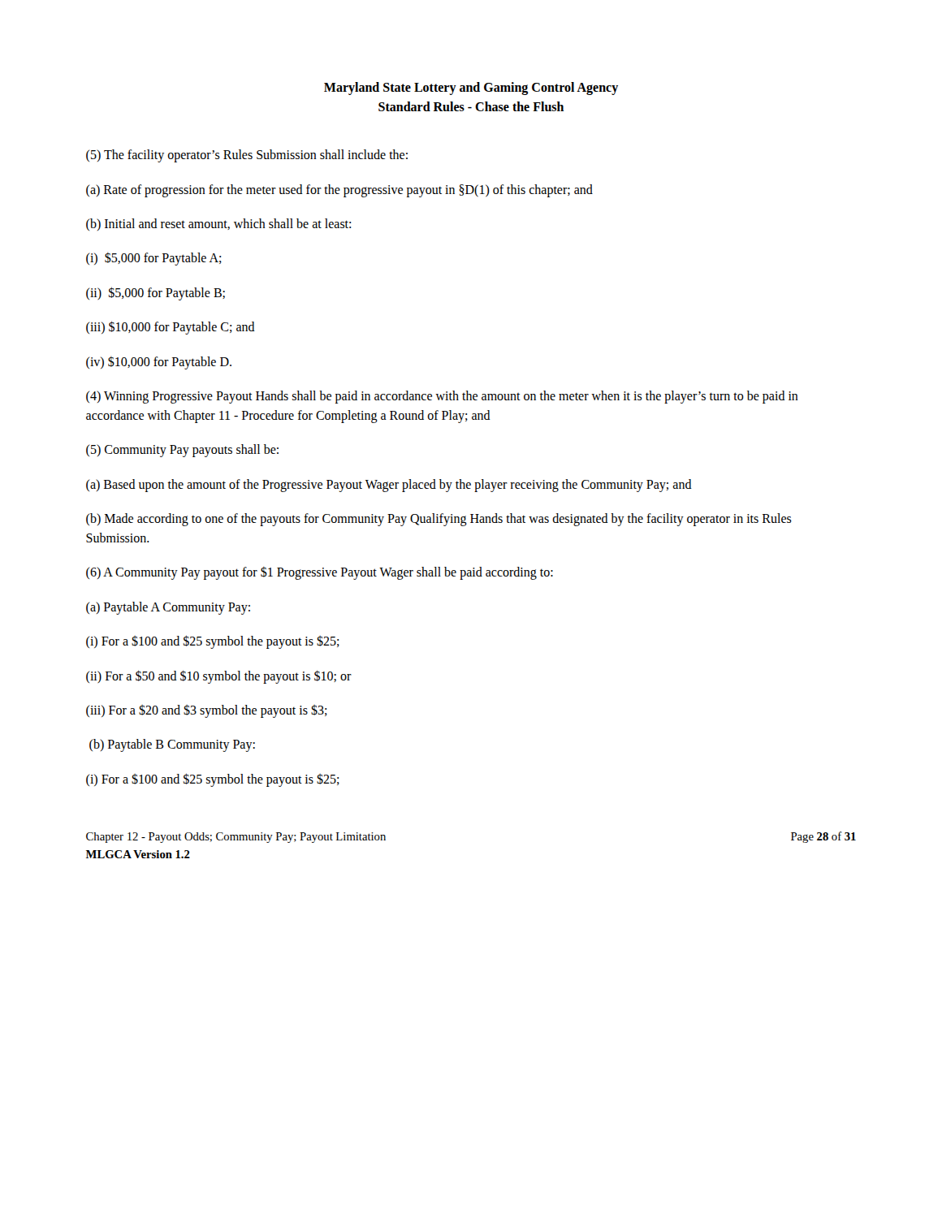Maryland State Lottery and Gaming Control Agency Standard Rules - Chase the Flush
(5) The facility operator’s Rules Submission shall include the:
(a) Rate of progression for the meter used for the progressive payout in §D(1) of this chapter; and
(b) Initial and reset amount, which shall be at least:
(i) $5,000 for Paytable A;
(ii) $5,000 for Paytable B;
(iii) $10,000 for Paytable C; and
(iv) $10,000 for Paytable D.
(4) Winning Progressive Payout Hands shall be paid in accordance with the amount on the meter when it is the player’s turn to be paid in accordance with Chapter 11 - Procedure for Completing a Round of Play; and
(5) Community Pay payouts shall be:
(a) Based upon the amount of the Progressive Payout Wager placed by the player receiving the Community Pay; and
(b) Made according to one of the payouts for Community Pay Qualifying Hands that was designated by the facility operator in its Rules Submission.
(6) A Community Pay payout for $1 Progressive Payout Wager shall be paid according to:
(a) Paytable A Community Pay:
(i) For a $100 and $25 symbol the payout is $25;
(ii) For a $50 and $10 symbol the payout is $10; or
(iii) For a $20 and $3 symbol the payout is $3;
(b) Paytable B Community Pay:
(i) For a $100 and $25 symbol the payout is $25;
Chapter 12 - Payout Odds; Community Pay; Payout Limitation
MLGCA Version 1.2
Page 28 of 31